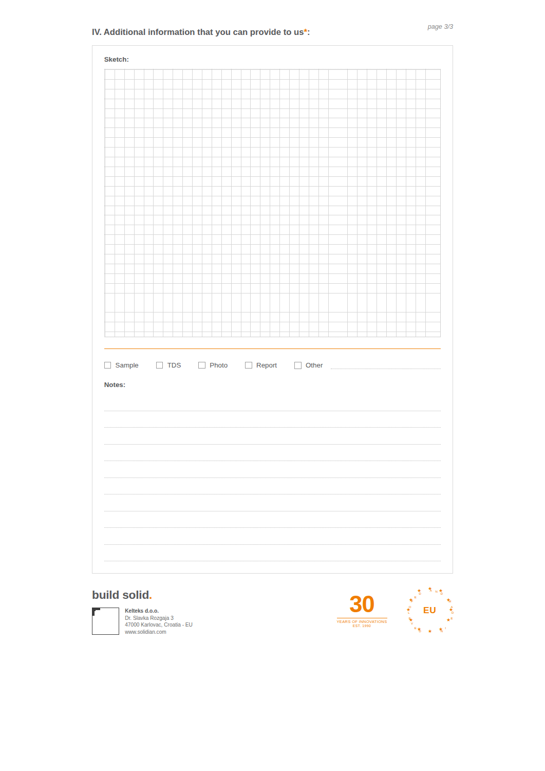page 3/3
IV. Additional information that you can provide to us*:
Sketch:
Sample TDS Photo Report Other
Notes:
build solid.
Kelteks d.o.o.
Dr. Slavka Rozgaja 3
47000 Karlovac, Croatia - EU
www.solidian.com
30
YEARS OF INNOVATIONS
EST. 1990
EU
D E V E L O P E D A N D M A D E I N
★ ★ ★ ★ ★ ★ ★ ★ ★ ★ ★ ★